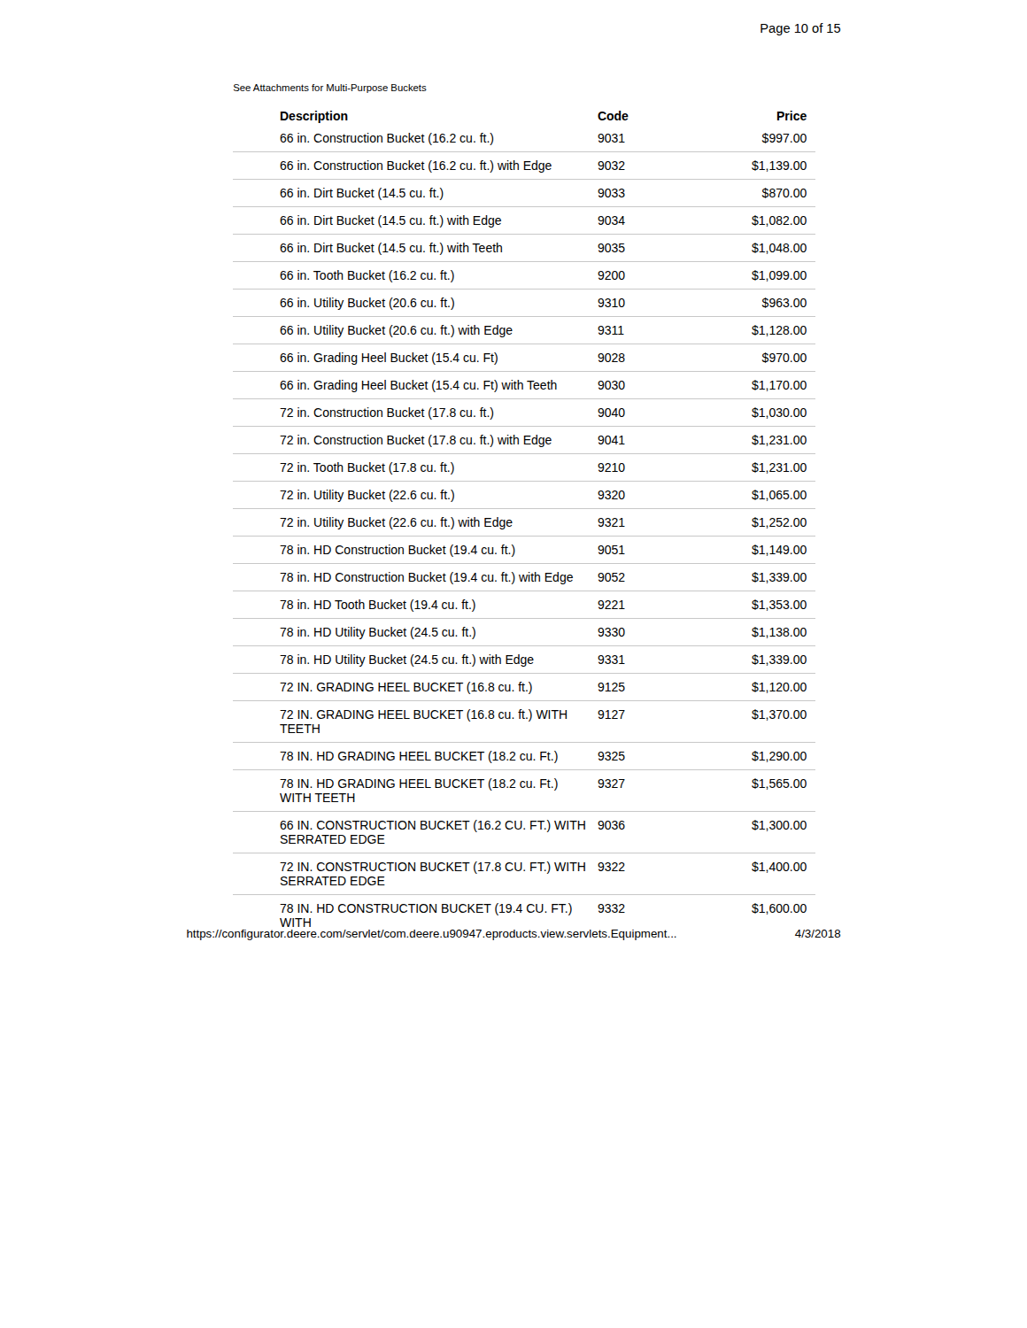Page 10 of 15
See Attachments for Multi-Purpose Buckets
| Description | Code | Price |
| --- | --- | --- |
| 66 in. Construction Bucket (16.2 cu. ft.) | 9031 | $997.00 |
| 66 in. Construction Bucket (16.2 cu. ft.) with Edge | 9032 | $1,139.00 |
| 66 in. Dirt Bucket (14.5 cu. ft.) | 9033 | $870.00 |
| 66 in. Dirt Bucket (14.5 cu. ft.) with Edge | 9034 | $1,082.00 |
| 66 in. Dirt Bucket (14.5 cu. ft.) with Teeth | 9035 | $1,048.00 |
| 66 in. Tooth Bucket (16.2 cu. ft.) | 9200 | $1,099.00 |
| 66 in. Utility Bucket (20.6 cu. ft.) | 9310 | $963.00 |
| 66 in. Utility Bucket (20.6 cu. ft.) with Edge | 9311 | $1,128.00 |
| 66 in. Grading Heel Bucket (15.4 cu. Ft) | 9028 | $970.00 |
| 66 in. Grading Heel Bucket (15.4 cu. Ft) with Teeth | 9030 | $1,170.00 |
| 72 in. Construction Bucket (17.8 cu. ft.) | 9040 | $1,030.00 |
| 72 in. Construction Bucket (17.8 cu. ft.) with Edge | 9041 | $1,231.00 |
| 72 in. Tooth Bucket (17.8 cu. ft.) | 9210 | $1,231.00 |
| 72 in. Utility Bucket (22.6 cu. ft.) | 9320 | $1,065.00 |
| 72 in. Utility Bucket (22.6 cu. ft.) with Edge | 9321 | $1,252.00 |
| 78 in. HD Construction Bucket (19.4 cu. ft.) | 9051 | $1,149.00 |
| 78 in. HD Construction Bucket (19.4 cu. ft.) with Edge | 9052 | $1,339.00 |
| 78 in. HD Tooth Bucket (19.4 cu. ft.) | 9221 | $1,353.00 |
| 78 in. HD Utility Bucket (24.5 cu. ft.) | 9330 | $1,138.00 |
| 78 in. HD Utility Bucket (24.5 cu. ft.) with Edge | 9331 | $1,339.00 |
| 72 IN. GRADING HEEL BUCKET (16.8 cu. ft.) | 9125 | $1,120.00 |
| 72 IN. GRADING HEEL BUCKET (16.8 cu. ft.) WITH TEETH | 9127 | $1,370.00 |
| 78 IN. HD GRADING HEEL BUCKET (18.2 cu. Ft.) | 9325 | $1,290.00 |
| 78 IN. HD GRADING HEEL BUCKET (18.2 cu. Ft.) WITH TEETH | 9327 | $1,565.00 |
| 66 IN. CONSTRUCTION BUCKET (16.2 CU. FT.) WITH SERRATED EDGE | 9036 | $1,300.00 |
| 72 IN. CONSTRUCTION BUCKET (17.8 CU. FT.) WITH SERRATED EDGE | 9322 | $1,400.00 |
| 78 IN. HD CONSTRUCTION BUCKET (19.4 CU. FT.) WITH | 9332 | $1,600.00 |
https://configurator.deere.com/servlet/com.deere.u90947.eproducts.view.servlets.Equipment... 4/3/2018